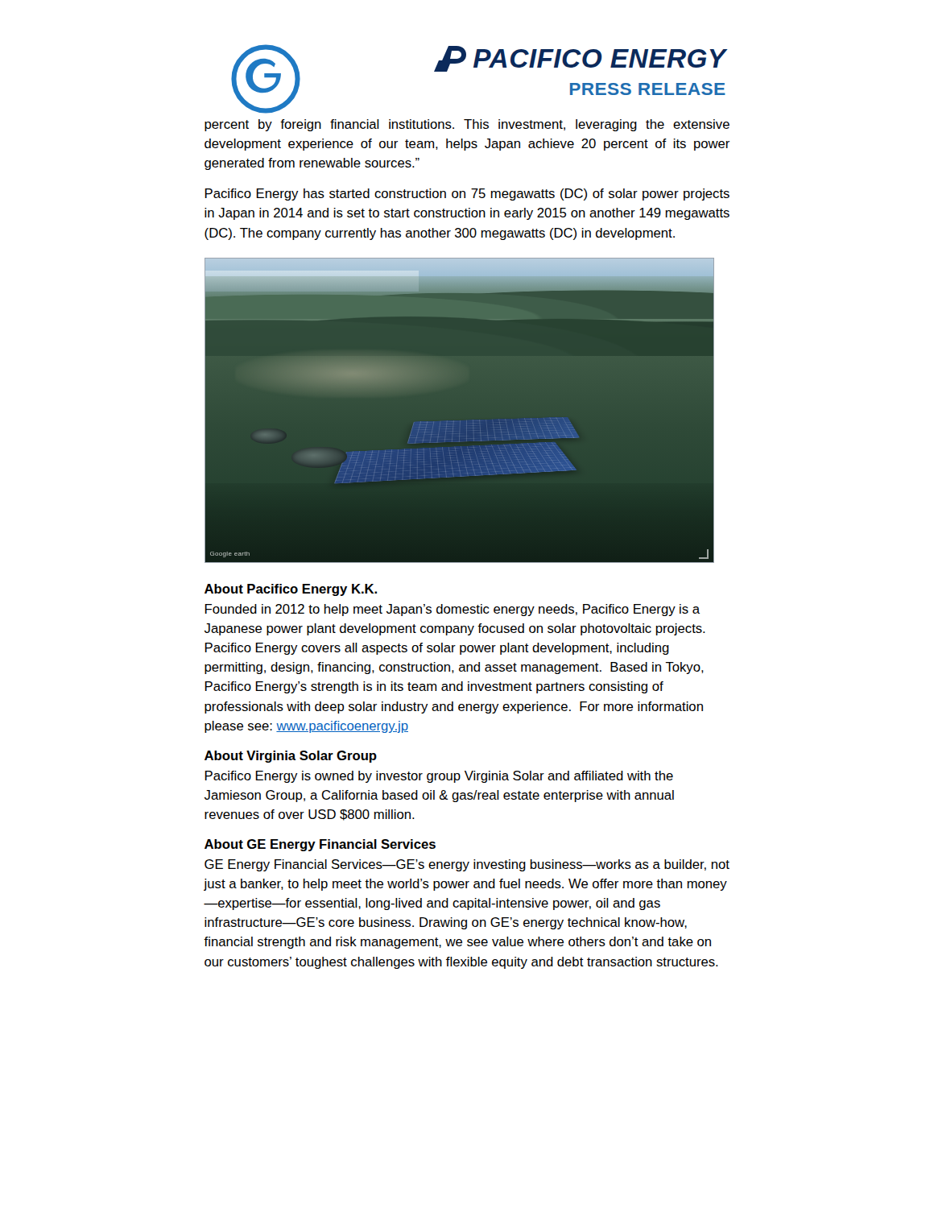PACIFICO ENERGY
PRESS RELEASE
percent by foreign financial institutions. This investment, leveraging the extensive development experience of our team, helps Japan achieve 20 percent of its power generated from renewable sources.”
Pacifico Energy has started construction on 75 megawatts (DC) of solar power projects in Japan in 2014 and is set to start construction in early 2015 on another 149 megawatts (DC). The company currently has another 300 megawatts (DC) in development.
Google earth
About Pacifico Energy K.K.
Founded in 2012 to help meet Japan’s domestic energy needs, Pacifico Energy is a Japanese power plant development company focused on solar photovoltaic projects. Pacifico Energy covers all aspects of solar power plant development, including permitting, design, financing, construction, and asset management. Based in Tokyo, Pacifico Energy’s strength is in its team and investment partners consisting of professionals with deep solar industry and energy experience. For more information please see: www.pacificoenergy.jp
About Virginia Solar Group
Pacifico Energy is owned by investor group Virginia Solar and affiliated with the Jamieson Group, a California based oil & gas/real estate enterprise with annual revenues of over USD $800 million.
About GE Energy Financial Services
GE Energy Financial Services—GE’s energy investing business—works as a builder, not just a banker, to help meet the world’s power and fuel needs. We offer more than money—expertise—for essential, long-lived and capital-intensive power, oil and gas infrastructure—GE’s core business. Drawing on GE’s energy technical know-how, financial strength and risk management, we see value where others don’t and take on our customers’ toughest challenges with flexible equity and debt transaction structures.